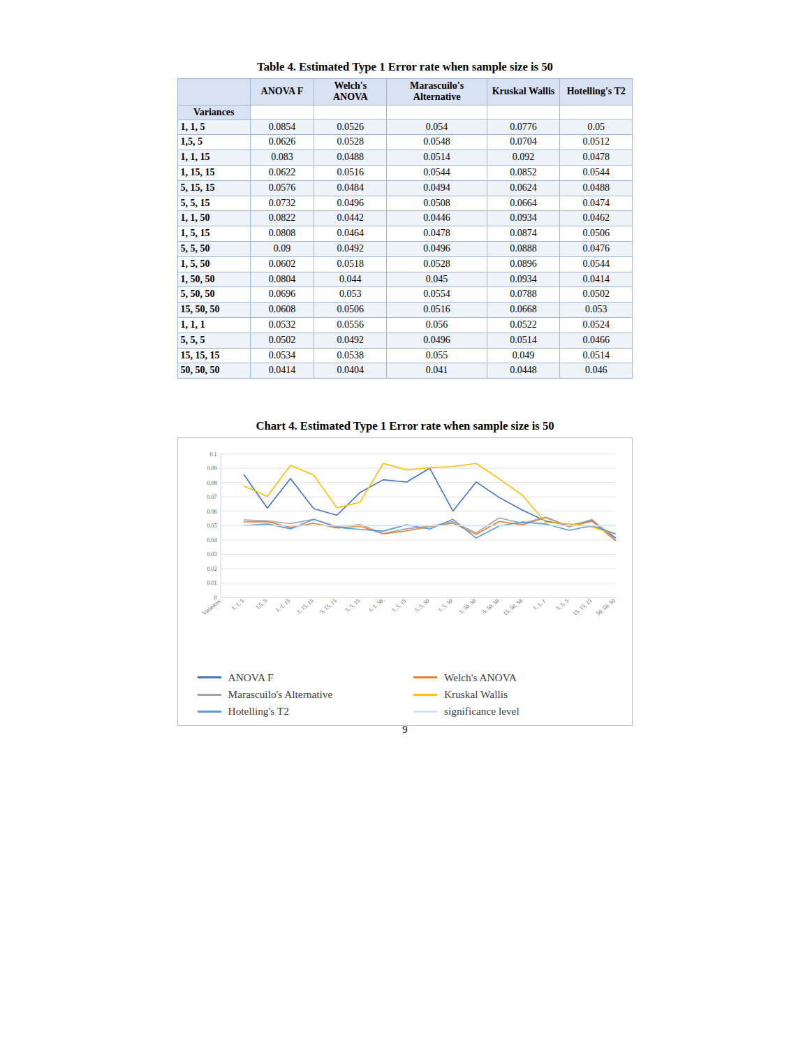Table 4. Estimated Type 1 Error rate when sample size is 50
| | ANOVA F | Welch's ANOVA | Marascuilo's Alternative | Kruskal Wallis | Hotelling's T2 |
| --- | --- | --- | --- | --- | --- |
| Variances | | | | | |
| 1, 1, 5 | 0.0854 | 0.0526 | 0.054 | 0.0776 | 0.05 |
| 1,5, 5 | 0.0626 | 0.0528 | 0.0548 | 0.0704 | 0.0512 |
| 1, 1, 15 | 0.083 | 0.0488 | 0.0514 | 0.092 | 0.0478 |
| 1, 15, 15 | 0.0622 | 0.0516 | 0.0544 | 0.0852 | 0.0544 |
| 5, 15, 15 | 0.0576 | 0.0484 | 0.0494 | 0.0624 | 0.0488 |
| 5, 5, 15 | 0.0732 | 0.0496 | 0.0508 | 0.0664 | 0.0474 |
| 1, 1, 50 | 0.0822 | 0.0442 | 0.0446 | 0.0934 | 0.0462 |
| 1, 5, 15 | 0.0808 | 0.0464 | 0.0478 | 0.0874 | 0.0506 |
| 5, 5, 50 | 0.09 | 0.0492 | 0.0496 | 0.0888 | 0.0476 |
| 1, 5, 50 | 0.0602 | 0.0518 | 0.0528 | 0.0896 | 0.0544 |
| 1, 50, 50 | 0.0804 | 0.044 | 0.045 | 0.0934 | 0.0414 |
| 5, 50, 50 | 0.0696 | 0.053 | 0.0554 | 0.0788 | 0.0502 |
| 15, 50, 50 | 0.0608 | 0.0506 | 0.0516 | 0.0668 | 0.053 |
| 1, 1, 1 | 0.0532 | 0.0556 | 0.056 | 0.0522 | 0.0524 |
| 5, 5, 5 | 0.0502 | 0.0492 | 0.0496 | 0.0514 | 0.0466 |
| 15, 15, 15 | 0.0534 | 0.0538 | 0.055 | 0.049 | 0.0514 |
| 50, 50, 50 | 0.0414 | 0.0404 | 0.041 | 0.0448 | 0.046 |
Chart 4. Estimated Type 1 Error rate when sample size is 50
0.1 0.09 0.08 0.07 0.06 0.05 0.04 0.03 0.02 0.01 0 Variances 1, 1, 5 1,5, 5 1, 1, 15 1, 15, 15 5, 15, 15 5, 5, 15 1, 1, 50 1, 5, 15 5, 5, 50 1, 5, 50 1, 50, 50 5, 50, 50 15, 50, 50 1, 1, 1 5, 5, 5 15, 15, 15 50, 50, 50
ANOVA F
Welch's ANOVA
Marascuilo's Alternative
Kruskal Wallis
Hotelling's T2
significance level
9